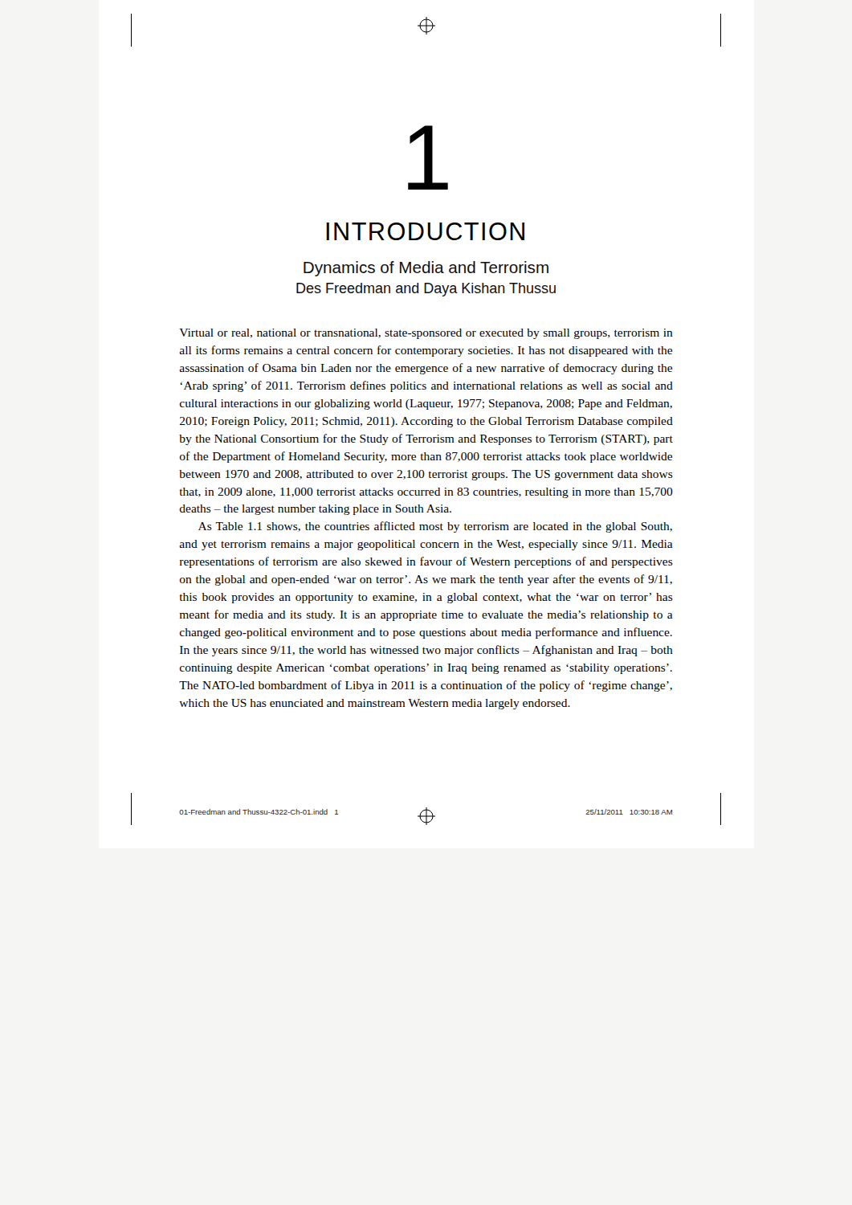1
INTRODUCTION
Dynamics of Media and Terrorism
Des Freedman and Daya Kishan Thussu
Virtual or real, national or transnational, state-sponsored or executed by small groups, terrorism in all its forms remains a central concern for contemporary societies. It has not disappeared with the assassination of Osama bin Laden nor the emergence of a new narrative of democracy during the ‘Arab spring’ of 2011. Terrorism defines politics and international relations as well as social and cultural interactions in our globalizing world (Laqueur, 1977; Stepanova, 2008; Pape and Feldman, 2010; Foreign Policy, 2011; Schmid, 2011). According to the Global Terrorism Database compiled by the National Consortium for the Study of Terrorism and Responses to Terrorism (START), part of the Department of Homeland Security, more than 87,000 terrorist attacks took place worldwide between 1970 and 2008, attributed to over 2,100 terrorist groups. The US government data shows that, in 2009 alone, 11,000 terrorist attacks occurred in 83 countries, resulting in more than 15,700 deaths – the largest number taking place in South Asia.
As Table 1.1 shows, the countries afflicted most by terrorism are located in the global South, and yet terrorism remains a major geopolitical concern in the West, especially since 9/11. Media representations of terrorism are also skewed in favour of Western perceptions of and perspectives on the global and open-ended ‘war on terror’. As we mark the tenth year after the events of 9/11, this book provides an opportunity to examine, in a global context, what the ‘war on terror’ has meant for media and its study. It is an appropriate time to evaluate the media’s relationship to a changed geo-political environment and to pose questions about media performance and influence. In the years since 9/11, the world has witnessed two major conflicts – Afghanistan and Iraq – both continuing despite American ‘combat operations’ in Iraq being renamed as ‘stability operations’. The NATO-led bombardment of Libya in 2011 is a continuation of the policy of ‘regime change’, which the US has enunciated and mainstream Western media largely endorsed.
01-Freedman and Thussu-4322-Ch-01.indd 1 25/11/2011 10:30:18 AM